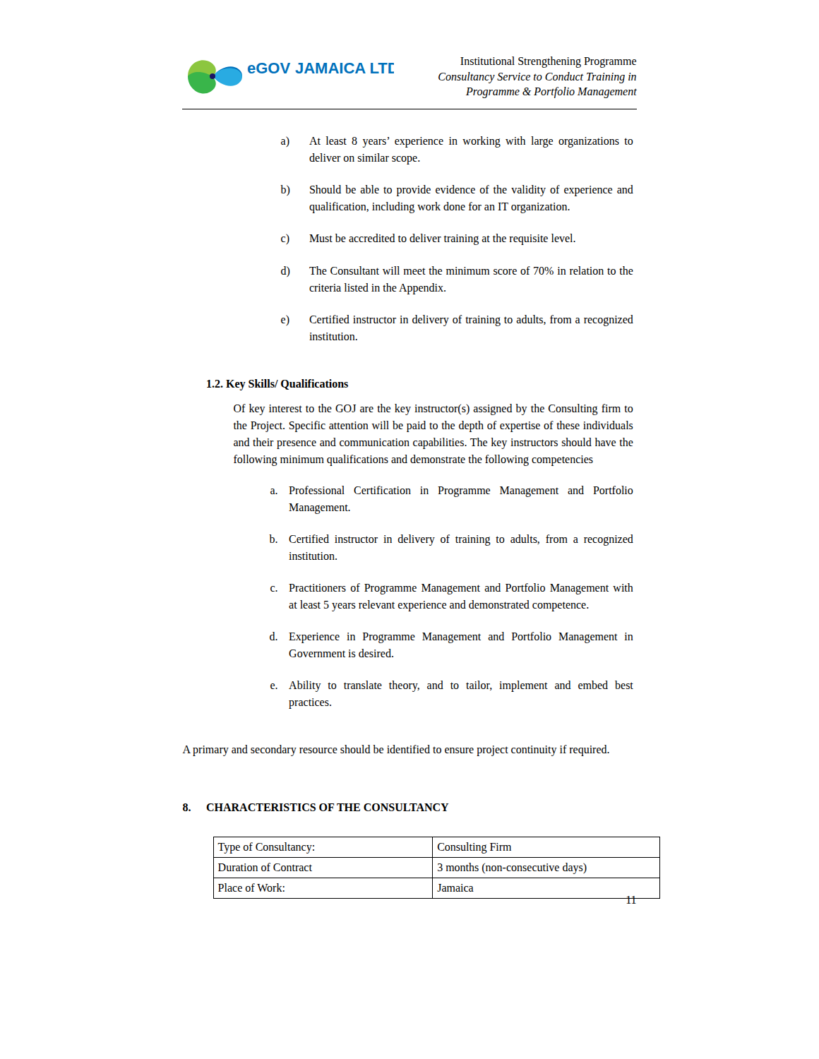eGOV JAMAICA LTD
Institutional Strengthening Programme
Consultancy Service to Conduct Training in
Programme & Portfolio Management
a) At least 8 years’ experience in working with large organizations to deliver on similar scope.
b) Should be able to provide evidence of the validity of experience and qualification, including work done for an IT organization.
c) Must be accredited to deliver training at the requisite level.
d) The Consultant will meet the minimum score of 70% in relation to the criteria listed in the Appendix.
e) Certified instructor in delivery of training to adults, from a recognized institution.
1.2. Key Skills/ Qualifications
Of key interest to the GOJ are the key instructor(s) assigned by the Consulting firm to the Project. Specific attention will be paid to the depth of expertise of these individuals and their presence and communication capabilities. The key instructors should have the following minimum qualifications and demonstrate the following competencies
Professional Certification in Programme Management and Portfolio Management.
Certified instructor in delivery of training to adults, from a recognized institution.
Practitioners of Programme Management and Portfolio Management with at least 5 years relevant experience and demonstrated competence.
Experience in Programme Management and Portfolio Management in Government is desired.
Ability to translate theory, and to tailor, implement and embed best practices.
A primary and secondary resource should be identified to ensure project continuity if required.
8. CHARACTERISTICS OF THE CONSULTANCY
| Type of Consultancy: | Consulting Firm |
| Duration of Contract | 3 months (non-consecutive days) |
| Place of Work: | Jamaica |
11